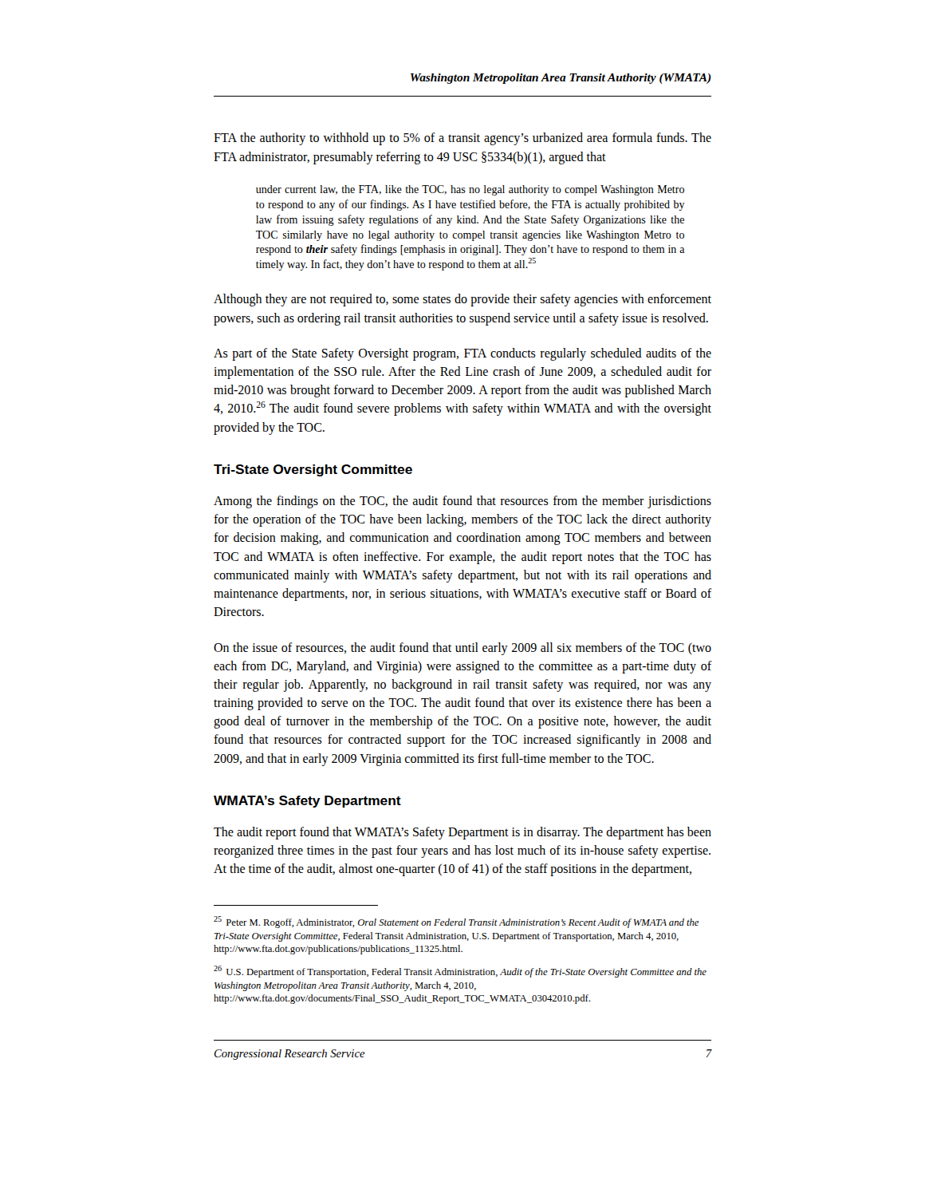Washington Metropolitan Area Transit Authority (WMATA)
FTA the authority to withhold up to 5% of a transit agency’s urbanized area formula funds. The FTA administrator, presumably referring to 49 USC §5334(b)(1), argued that
under current law, the FTA, like the TOC, has no legal authority to compel Washington Metro to respond to any of our findings. As I have testified before, the FTA is actually prohibited by law from issuing safety regulations of any kind. And the State Safety Organizations like the TOC similarly have no legal authority to compel transit agencies like Washington Metro to respond to their safety findings [emphasis in original]. They don’t have to respond to them in a timely way. In fact, they don’t have to respond to them at all.25
Although they are not required to, some states do provide their safety agencies with enforcement powers, such as ordering rail transit authorities to suspend service until a safety issue is resolved.
As part of the State Safety Oversight program, FTA conducts regularly scheduled audits of the implementation of the SSO rule. After the Red Line crash of June 2009, a scheduled audit for mid-2010 was brought forward to December 2009. A report from the audit was published March 4, 2010.26 The audit found severe problems with safety within WMATA and with the oversight provided by the TOC.
Tri-State Oversight Committee
Among the findings on the TOC, the audit found that resources from the member jurisdictions for the operation of the TOC have been lacking, members of the TOC lack the direct authority for decision making, and communication and coordination among TOC members and between TOC and WMATA is often ineffective. For example, the audit report notes that the TOC has communicated mainly with WMATA’s safety department, but not with its rail operations and maintenance departments, nor, in serious situations, with WMATA’s executive staff or Board of Directors.
On the issue of resources, the audit found that until early 2009 all six members of the TOC (two each from DC, Maryland, and Virginia) were assigned to the committee as a part-time duty of their regular job. Apparently, no background in rail transit safety was required, nor was any training provided to serve on the TOC. The audit found that over its existence there has been a good deal of turnover in the membership of the TOC. On a positive note, however, the audit found that resources for contracted support for the TOC increased significantly in 2008 and 2009, and that in early 2009 Virginia committed its first full-time member to the TOC.
WMATA’s Safety Department
The audit report found that WMATA’s Safety Department is in disarray. The department has been reorganized three times in the past four years and has lost much of its in-house safety expertise. At the time of the audit, almost one-quarter (10 of 41) of the staff positions in the department,
25 Peter M. Rogoff, Administrator, Oral Statement on Federal Transit Administration’s Recent Audit of WMATA and the Tri-State Oversight Committee, Federal Transit Administration, U.S. Department of Transportation, March 4, 2010, http://www.fta.dot.gov/publications/publications_11325.html.
26 U.S. Department of Transportation, Federal Transit Administration, Audit of the Tri-State Oversight Committee and the Washington Metropolitan Area Transit Authority, March 4, 2010, http://www.fta.dot.gov/documents/Final_SSO_Audit_Report_TOC_WMATA_03042010.pdf.
Congressional Research Service 7